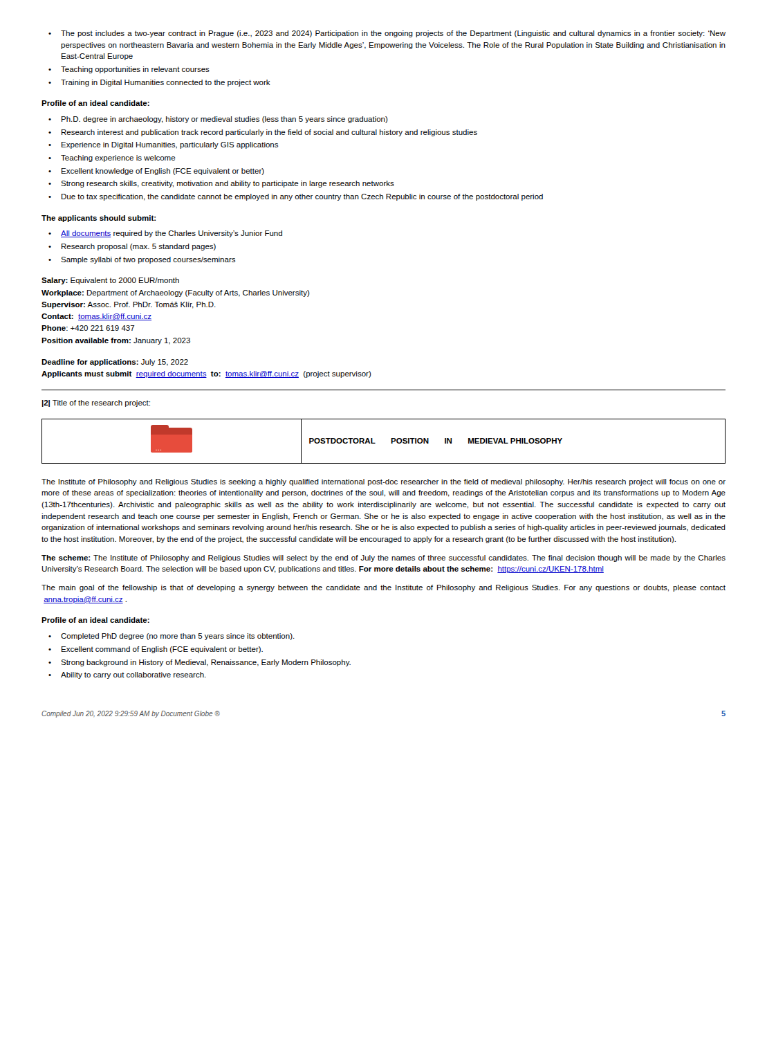The post includes a two-year contract in Prague (i.e., 2023 and 2024) Participation in the ongoing projects of the Department (Linguistic and cultural dynamics in a frontier society: ‘New perspectives on northeastern Bavaria and western Bohemia in the Early Middle Ages’, Empowering the Voiceless. The Role of the Rural Population in State Building and Christianisation in East-Central Europe
Teaching opportunities in relevant courses
Training in Digital Humanities connected to the project work
Profile of an ideal candidate:
Ph.D. degree in archaeology, history or medieval studies (less than 5 years since graduation)
Research interest and publication track record particularly in the field of social and cultural history and religious studies
Experience in Digital Humanities, particularly GIS applications
Teaching experience is welcome
Excellent knowledge of English (FCE equivalent or better)
Strong research skills, creativity, motivation and ability to participate in large research networks
Due to tax specification, the candidate cannot be employed in any other country than Czech Republic in course of the postdoctoral period
The applicants should submit:
All documents required by the Charles University’s Junior Fund
Research proposal (max. 5 standard pages)
Sample syllabi of two proposed courses/seminars
Salary: Equivalent to 2000 EUR/month
Workplace: Department of Archaeology (Faculty of Arts, Charles University)
Supervisor: Assoc. Prof. PhDr. Tomáš Klír, Ph.D.
Contact: tomas.klir@ff.cuni.cz
Phone: +420 221 619 437
Position available from: January 1, 2023
Deadline for applications: July 15, 2022
Applicants must submit required documents to: tomas.klir@ff.cuni.cz (project supervisor)
|2| Title of the research project:
| … | POSTDOCTORAL POSITION IN MEDIEVAL PHILOSOPHY |
The Institute of Philosophy and Religious Studies is seeking a highly qualified international post-doc researcher in the field of medieval philosophy. Her/his research project will focus on one or more of these areas of specialization: theories of intentionality and person, doctrines of the soul, will and freedom, readings of the Aristotelian corpus and its transformations up to Modern Age (13th-17thcenturies). Archivistic and paleographic skills as well as the ability to work interdisciplinarily are welcome, but not essential. The successful candidate is expected to carry out independent research and teach one course per semester in English, French or German. She or he is also expected to engage in active cooperation with the host institution, as well as in the organization of international workshops and seminars revolving around her/his research. She or he is also expected to publish a series of high-quality articles in peer-reviewed journals, dedicated to the host institution. Moreover, by the end of the project, the successful candidate will be encouraged to apply for a research grant (to be further discussed with the host institution).
The scheme: The Institute of Philosophy and Religious Studies will select by the end of July the names of three successful candidates. The final decision though will be made by the Charles University’s Research Board. The selection will be based upon CV, publications and titles. For more details about the scheme: https://cuni.cz/UKEN-178.html
The main goal of the fellowship is that of developing a synergy between the candidate and the Institute of Philosophy and Religious Studies. For any questions or doubts, please contact anna.tropia@ff.cuni.cz .
Profile of an ideal candidate:
Completed PhD degree (no more than 5 years since its obtention).
Excellent command of English (FCE equivalent or better).
Strong background in History of Medieval, Renaissance, Early Modern Philosophy.
Ability to carry out collaborative research.
Compiled Jun 20, 2022 9:29:59 AM by Document Globe ®
5